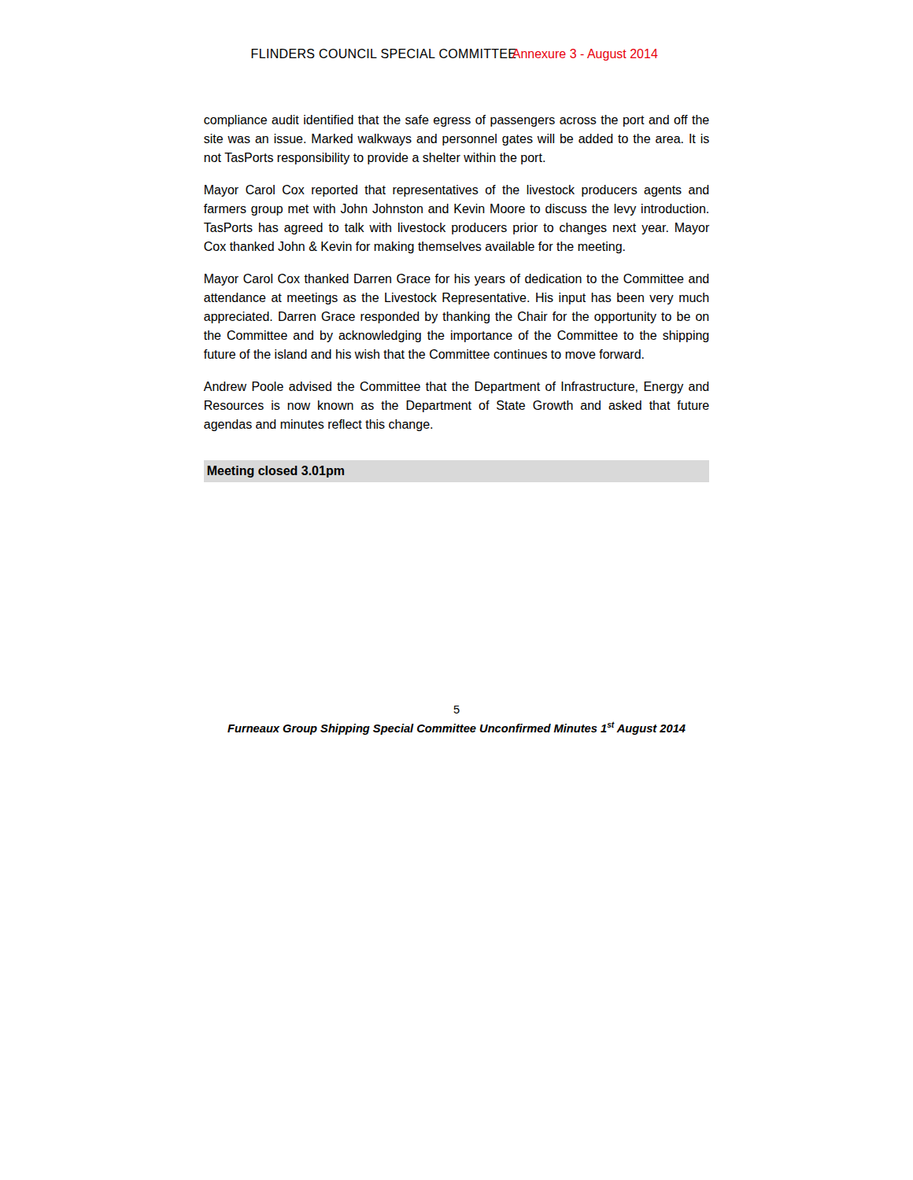FLINDERS COUNCIL SPECIAL COMMITTEE Annexure 3 - August 2014
compliance audit identified that the safe egress of passengers across the port and off the site was an issue. Marked walkways and personnel gates will be added to the area. It is not TasPorts responsibility to provide a shelter within the port.
Mayor Carol Cox reported that representatives of the livestock producers agents and farmers group met with John Johnston and Kevin Moore to discuss the levy introduction. TasPorts has agreed to talk with livestock producers prior to changes next year. Mayor Cox thanked John & Kevin for making themselves available for the meeting.
Mayor Carol Cox thanked Darren Grace for his years of dedication to the Committee and attendance at meetings as the Livestock Representative. His input has been very much appreciated. Darren Grace responded by thanking the Chair for the opportunity to be on the Committee and by acknowledging the importance of the Committee to the shipping future of the island and his wish that the Committee continues to move forward.
Andrew Poole advised the Committee that the Department of Infrastructure, Energy and Resources is now known as the Department of State Growth and asked that future agendas and minutes reflect this change.
Meeting closed 3.01pm
5
Furneaux Group Shipping Special Committee Unconfirmed Minutes 1st August 2014